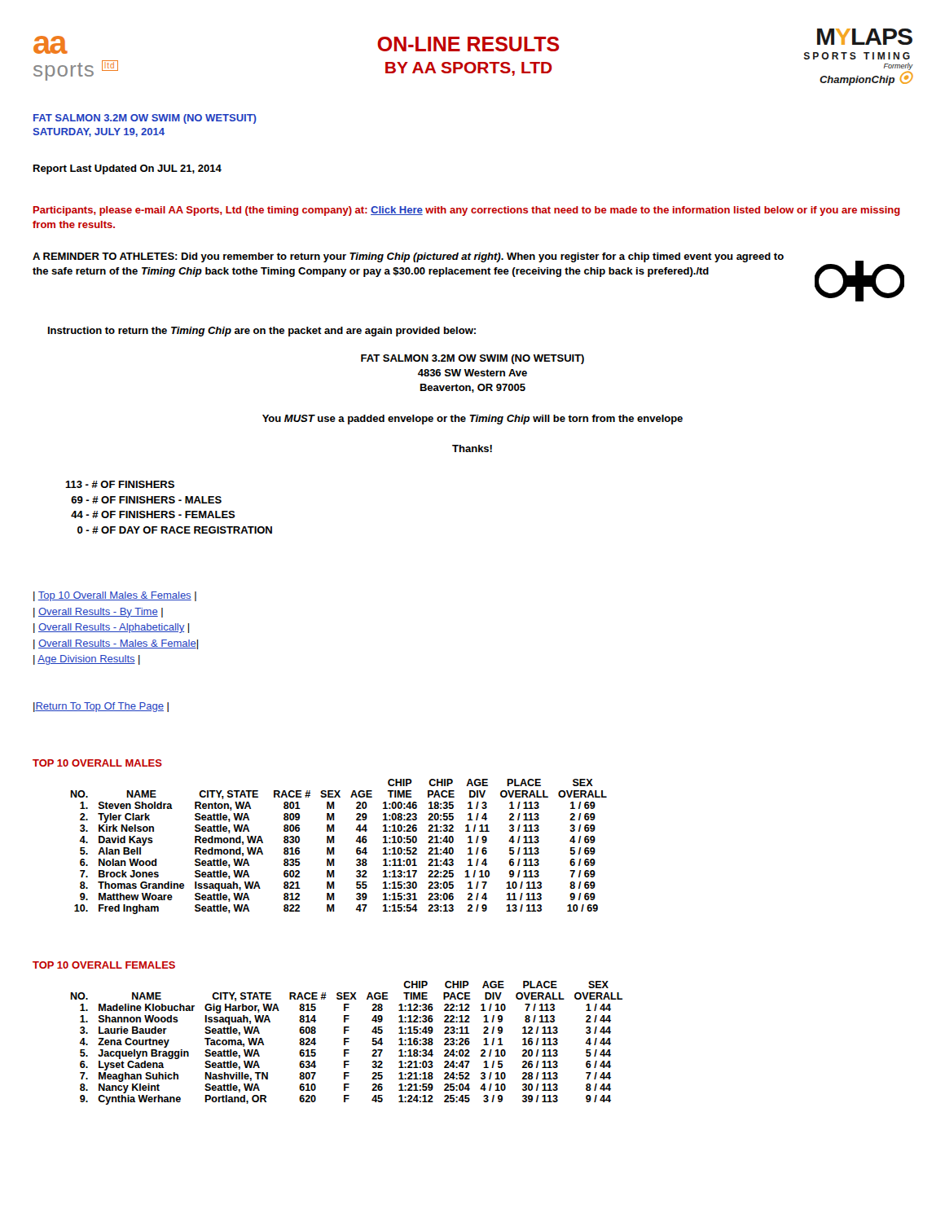aa
sports ltd
ON-LINE RESULTS
BY AA SPORTS, LTD
MYLAPS
SPORTS TIMING
Formerly
ChampionChip ⦿
FAT SALMON 3.2M OW SWIM (NO WETSUIT)
SATURDAY, JULY 19, 2014
Report Last Updated On JUL 21, 2014
Participants, please e-mail AA Sports, Ltd (the timing company) at: Click Here with any corrections that need to be made to the information listed below or if you are missing from the results.
A REMINDER TO ATHLETES: Did you remember to return your Timing Chip (pictured at right). When you register for a chip timed event you agreed to the safe return of the Timing Chip back tothe Timing Company or pay a $30.00 replacement fee (receiving the chip back is prefered)./td
Instruction to return the Timing Chip are on the packet and are again provided below:
FAT SALMON 3.2M OW SWIM (NO WETSUIT)
4836 SW Western Ave
Beaverton, OR 97005
You MUST use a padded envelope or the Timing Chip will be torn from the envelope
Thanks!
113 - # OF FINISHERS
69 - # OF FINISHERS - MALES
44 - # OF FINISHERS - FEMALES
0 - # OF DAY OF RACE REGISTRATION
| Top 10 Overall Males & Females |
| Overall Results - By Time |
| Overall Results - Alphabetically |
| Overall Results - Males & Female|
| Age Division Results |
|Return To Top Of The Page |
TOP 10 OVERALL MALES
| | | | | | | CHIP | CHIP | AGE | PLACE | SEX |
| --- | --- | --- | --- | --- | --- | --- | --- | --- | --- | --- |
| NO. | NAME | CITY, STATE | RACE # | SEX | AGE | TIME | PACE | DIV | OVERALL | OVERALL |
| 1. | Steven Sholdra | Renton, WA | 801 | M | 20 | 1:00:46 | 18:35 | 1 / 3 | 1 / 113 | 1 / 69 |
| 2. | Tyler Clark | Seattle, WA | 809 | M | 29 | 1:08:23 | 20:55 | 1 / 4 | 2 / 113 | 2 / 69 |
| 3. | Kirk Nelson | Seattle, WA | 806 | M | 44 | 1:10:26 | 21:32 | 1 / 11 | 3 / 113 | 3 / 69 |
| 4. | David Kays | Redmond, WA | 830 | M | 46 | 1:10:50 | 21:40 | 1 / 9 | 4 / 113 | 4 / 69 |
| 5. | Alan Bell | Redmond, WA | 816 | M | 64 | 1:10:52 | 21:40 | 1 / 6 | 5 / 113 | 5 / 69 |
| 6. | Nolan Wood | Seattle, WA | 835 | M | 38 | 1:11:01 | 21:43 | 1 / 4 | 6 / 113 | 6 / 69 |
| 7. | Brock Jones | Seattle, WA | 602 | M | 32 | 1:13:17 | 22:25 | 1 / 10 | 9 / 113 | 7 / 69 |
| 8. | Thomas Grandine | Issaquah, WA | 821 | M | 55 | 1:15:30 | 23:05 | 1 / 7 | 10 / 113 | 8 / 69 |
| 9. | Matthew Woare | Seattle, WA | 812 | M | 39 | 1:15:31 | 23:06 | 2 / 4 | 11 / 113 | 9 / 69 |
| 10. | Fred Ingham | Seattle, WA | 822 | M | 47 | 1:15:54 | 23:13 | 2 / 9 | 13 / 113 | 10 / 69 |
TOP 10 OVERALL FEMALES
| | | | | | | CHIP | CHIP | AGE | PLACE | SEX |
| --- | --- | --- | --- | --- | --- | --- | --- | --- | --- | --- |
| NO. | NAME | CITY, STATE | RACE # | SEX | AGE | TIME | PACE | DIV | OVERALL | OVERALL |
| 1. | Madeline Klobuchar | Gig Harbor, WA | 815 | F | 28 | 1:12:36 | 22:12 | 1 / 10 | 7 / 113 | 1 / 44 |
| 1. | Shannon Woods | Issaquah, WA | 814 | F | 49 | 1:12:36 | 22:12 | 1 / 9 | 8 / 113 | 2 / 44 |
| 3. | Laurie Bauder | Seattle, WA | 608 | F | 45 | 1:15:49 | 23:11 | 2 / 9 | 12 / 113 | 3 / 44 |
| 4. | Zena Courtney | Tacoma, WA | 824 | F | 54 | 1:16:38 | 23:26 | 1 / 1 | 16 / 113 | 4 / 44 |
| 5. | Jacquelyn Braggin | Seattle, WA | 615 | F | 27 | 1:18:34 | 24:02 | 2 / 10 | 20 / 113 | 5 / 44 |
| 6. | Lyset Cadena | Seattle, WA | 634 | F | 32 | 1:21:03 | 24:47 | 1 / 5 | 26 / 113 | 6 / 44 |
| 7. | Meaghan Suhich | Nashville, TN | 807 | F | 25 | 1:21:18 | 24:52 | 3 / 10 | 28 / 113 | 7 / 44 |
| 8. | Nancy Kleint | Seattle, WA | 610 | F | 26 | 1:21:59 | 25:04 | 4 / 10 | 30 / 113 | 8 / 44 |
| 9. | Cynthia Werhane | Portland, OR | 620 | F | 45 | 1:24:12 | 25:45 | 3 / 9 | 39 / 113 | 9 / 44 |